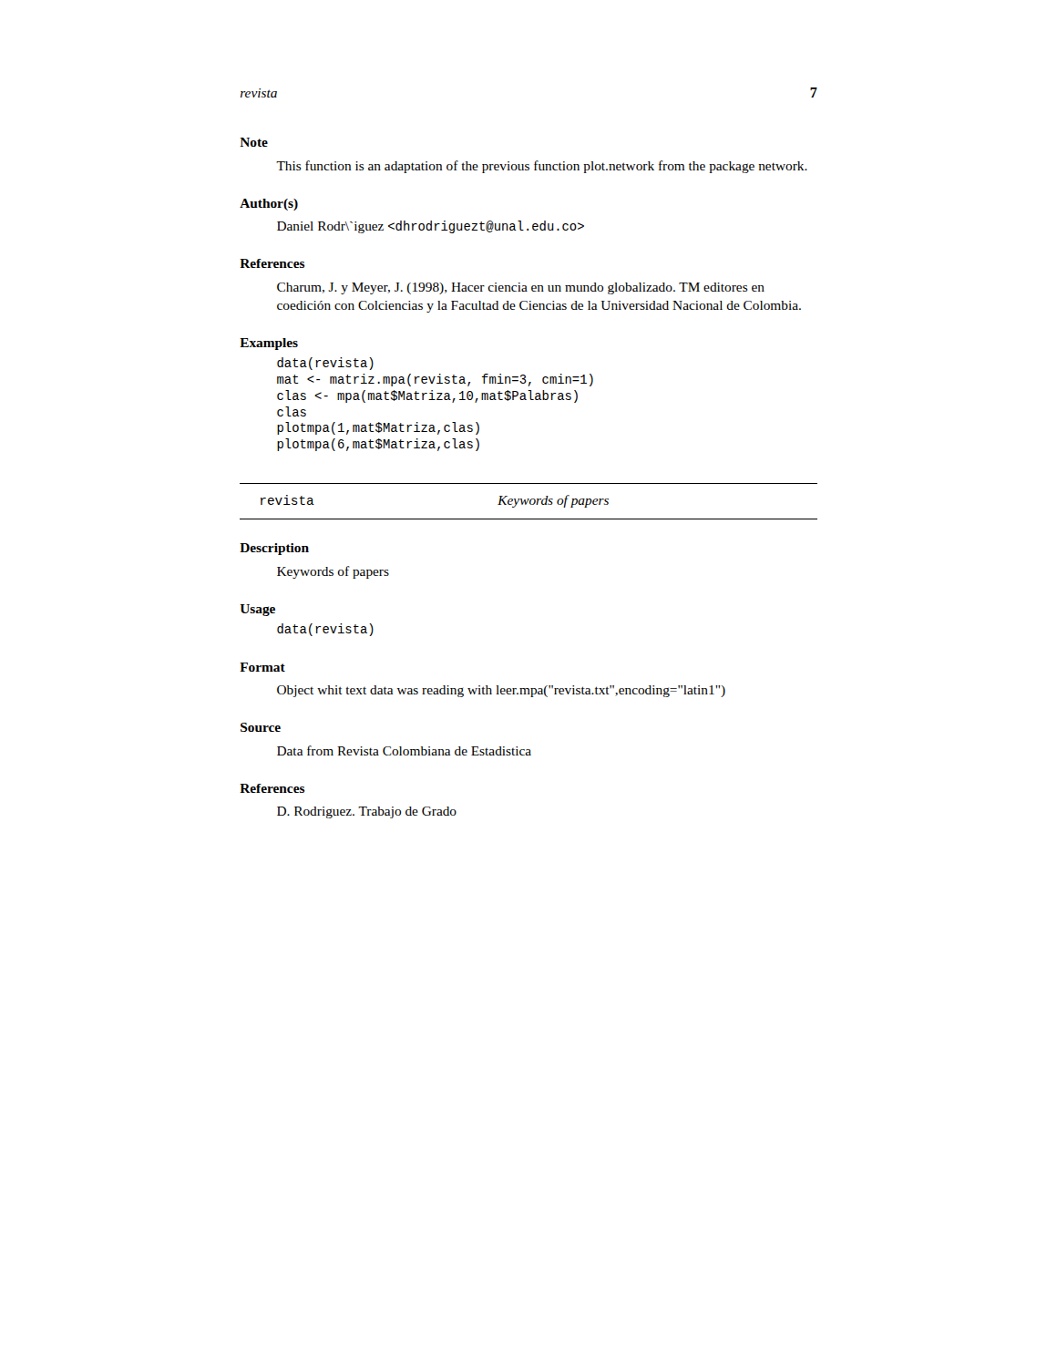revista 7
Note
This function is an adaptation of the previous function plot.network from the package network.
Author(s)
Daniel Rodr\`iguez <dhrodriguezt@unal.edu.co>
References
Charum, J. y Meyer, J. (1998), Hacer ciencia en un mundo globalizado. TM editores en coedición con Colciencias y la Facultad de Ciencias de la Universidad Nacional de Colombia.
Examples
data(revista)
mat <- matriz.mpa(revista, fmin=3, cmin=1)
clas <- mpa(mat$Matriza,10,mat$Palabras)
clas
plotmpa(1,mat$Matriza,clas)
plotmpa(6,mat$Matriza,clas)
revista Keywords of papers
Description
Keywords of papers
Usage
data(revista)
Format
Object whit text data was reading with leer.mpa("revista.txt",encoding="latin1")
Source
Data from Revista Colombiana de Estadistica
References
D. Rodriguez. Trabajo de Grado